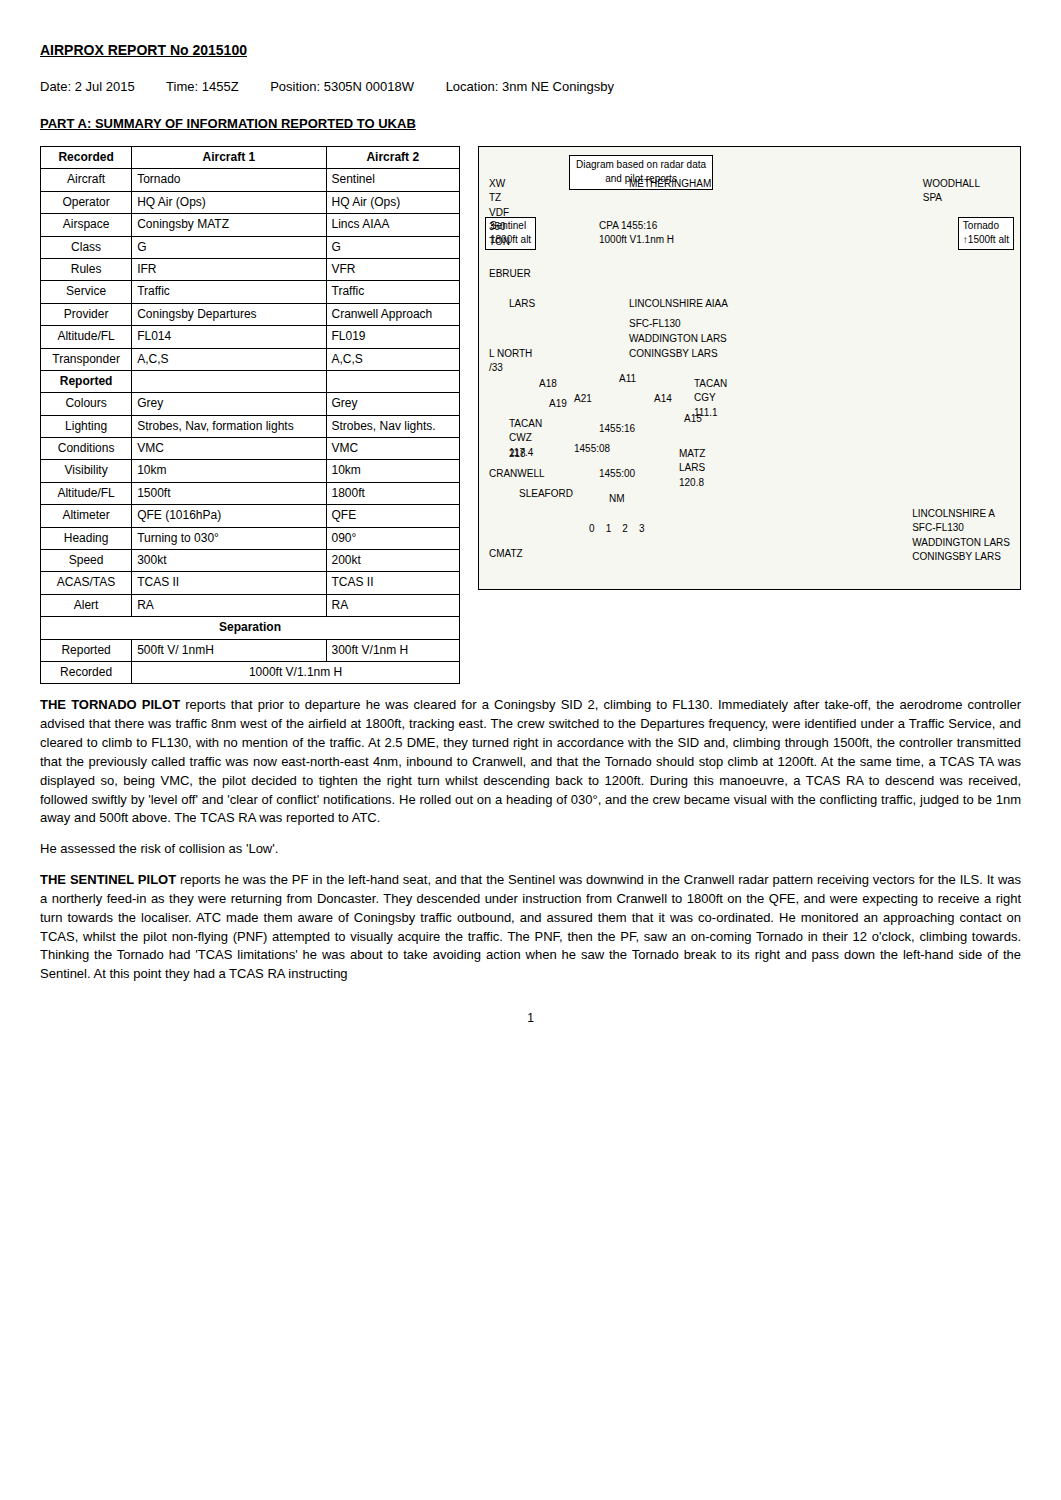AIRPROX REPORT No 2015100
Date: 2 Jul 2015 Time: 1455Z Position: 5305N 00018W Location: 3nm NE Coningsby
PART A: SUMMARY OF INFORMATION REPORTED TO UKAB
| Recorded | Aircraft 1 | Aircraft 2 |
| --- | --- | --- |
| Aircraft | Tornado | Sentinel |
| Operator | HQ Air (Ops) | HQ Air (Ops) |
| Airspace | Coningsby MATZ | Lincs AIAA |
| Class | G | G |
| Rules | IFR | VFR |
| Service | Traffic | Traffic |
| Provider | Coningsby Departures | Cranwell Approach |
| Altitude/FL | FL014 | FL019 |
| Transponder | A,C,S | A,C,S |
| Reported | | |
| Colours | Grey | Grey |
| Lighting | Strobes, Nav, formation lights | Strobes, Nav lights. |
| Conditions | VMC | VMC |
| Visibility | 10km | 10km |
| Altitude/FL | 1500ft | 1800ft |
| Altimeter | QFE (1016hPa) | QFE |
| Heading | Turning to 030° | 090° |
| Speed | 300kt | 200kt |
| ACAS/TAS | TCAS II | TCAS II |
| Alert | RA | RA |
| Separation |
| Reported | 500ft V/ 1nmH | 300ft V/1nm H |
| Recorded | 1000ft V/1.1nm H |
Diagram based on radar data
and pilot reports
Sentinel
1800ft alt
Tornado
↑1500ft alt
CPA 1455:16
1000ft V1.1nm H
LARS
LINCOLNSHIRE AIAA
SFC-FL130
WADDINGTON LARS
CONINGSBY LARS
A18
A21
A19
A11
A14
A15
1455:16
1455:08
1455:00
MATZ
LARS
120.8
TACAN
CGY
111.1
TACAN
CWZ
117.4
218
CRANWELL
SLEAFORD
NM
0 1 2 3
LINCOLNSHIRE A
SFC-FL130
WADDINGTON LARS
CONINGSBY LARS
CMATZ
XW
TZ
VDF
350
TON
METHERINGHAM
WOODHALL
SPA
EBRUER
L NORTH
/33
THE TORNADO PILOT reports that prior to departure he was cleared for a Coningsby SID 2, climbing to FL130. Immediately after take-off, the aerodrome controller advised that there was traffic 8nm west of the airfield at 1800ft, tracking east. The crew switched to the Departures frequency, were identified under a Traffic Service, and cleared to climb to FL130, with no mention of the traffic. At 2.5 DME, they turned right in accordance with the SID and, climbing through 1500ft, the controller transmitted that the previously called traffic was now east-north-east 4nm, inbound to Cranwell, and that the Tornado should stop climb at 1200ft. At the same time, a TCAS TA was displayed so, being VMC, the pilot decided to tighten the right turn whilst descending back to 1200ft. During this manoeuvre, a TCAS RA to descend was received, followed swiftly by 'level off' and 'clear of conflict' notifications. He rolled out on a heading of 030°, and the crew became visual with the conflicting traffic, judged to be 1nm away and 500ft above. The TCAS RA was reported to ATC.
He assessed the risk of collision as 'Low'.
THE SENTINEL PILOT reports he was the PF in the left-hand seat, and that the Sentinel was downwind in the Cranwell radar pattern receiving vectors for the ILS. It was a northerly feed-in as they were returning from Doncaster. They descended under instruction from Cranwell to 1800ft on the QFE, and were expecting to receive a right turn towards the localiser. ATC made them aware of Coningsby traffic outbound, and assured them that it was co-ordinated. He monitored an approaching contact on TCAS, whilst the pilot non-flying (PNF) attempted to visually acquire the traffic. The PNF, then the PF, saw an on-coming Tornado in their 12 o'clock, climbing towards. Thinking the Tornado had 'TCAS limitations' he was about to take avoiding action when he saw the Tornado break to its right and pass down the left-hand side of the Sentinel. At this point they had a TCAS RA instructing
1